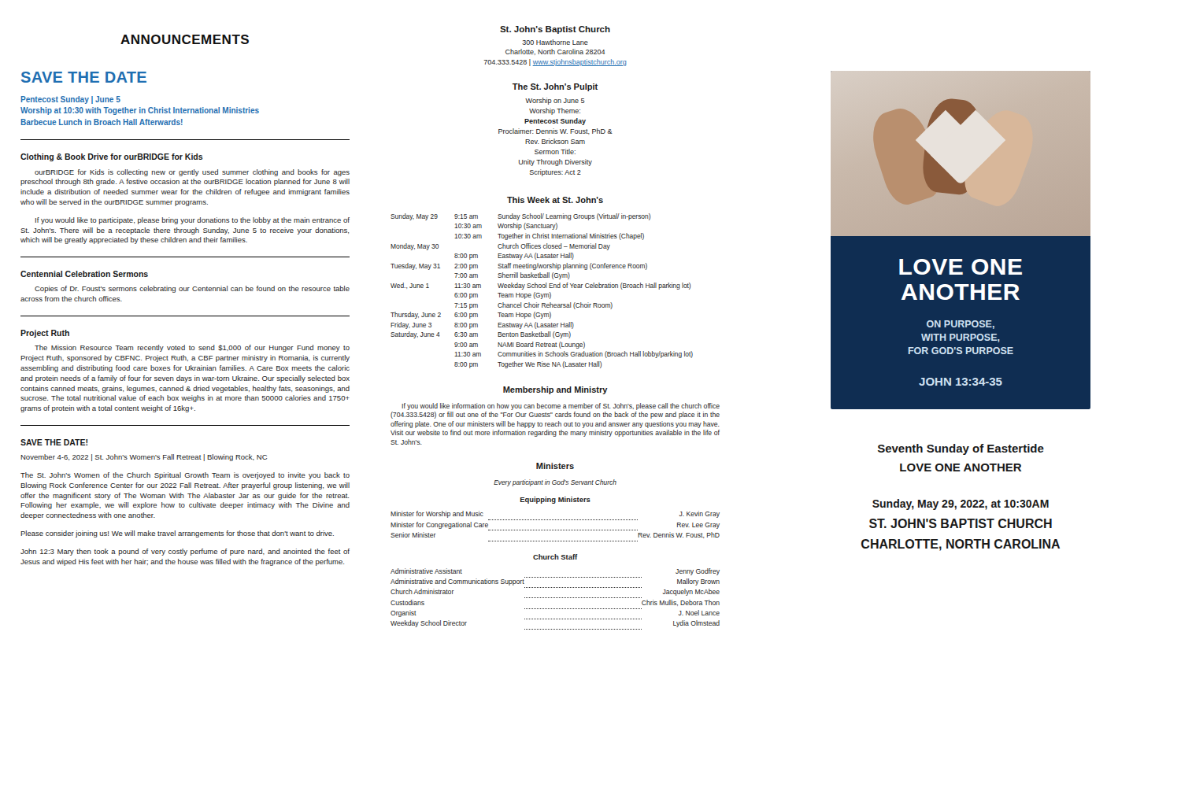ANNOUNCEMENTS
SAVE THE DATE
Pentecost Sunday | June 5
Worship at 10:30 with Together in Christ International Ministries
Barbecue Lunch in Broach Hall Afterwards!
Clothing & Book Drive for ourBRIDGE for Kids
ourBRIDGE for Kids is collecting new or gently used summer clothing and books for ages preschool through 8th grade. A festive occasion at the ourBRIDGE location planned for June 8 will include a distribution of needed summer wear for the children of refugee and immigrant families who will be served in the ourBRIDGE summer programs.
If you would like to participate, please bring your donations to the lobby at the main entrance of St. John's. There will be a receptacle there through Sunday, June 5 to receive your donations, which will be greatly appreciated by these children and their families.
Centennial Celebration Sermons
Copies of Dr. Foust's sermons celebrating our Centennial can be found on the resource table across from the church offices.
Project Ruth
The Mission Resource Team recently voted to send $1,000 of our Hunger Fund money to Project Ruth, sponsored by CBFNC. Project Ruth, a CBF partner ministry in Romania, is currently assembling and distributing food care boxes for Ukrainian families. A Care Box meets the caloric and protein needs of a family of four for seven days in war-torn Ukraine. Our specially selected box contains canned meats, grains, legumes, canned & dried vegetables, healthy fats, seasonings, and sucrose. The total nutritional value of each box weighs in at more than 50000 calories and 1750+ grams of protein with a total content weight of 16kg+.
SAVE THE DATE!
November 4-6, 2022 | St. John's Women's Fall Retreat | Blowing Rock, NC
The St. John's Women of the Church Spiritual Growth Team is overjoyed to invite you back to Blowing Rock Conference Center for our 2022 Fall Retreat. After prayerful group listening, we will offer the magnificent story of The Woman With The Alabaster Jar as our guide for the retreat. Following her example, we will explore how to cultivate deeper intimacy with The Divine and deeper connectedness with one another.
Please consider joining us! We will make travel arrangements for those that don't want to drive.
John 12:3 Mary then took a pound of very costly perfume of pure nard, and anointed the feet of Jesus and wiped His feet with her hair; and the house was filled with the fragrance of the perfume.
St. John's Baptist Church
300 Hawthorne Lane
Charlotte, North Carolina 28204
704.333.5428 | www.stjohnsbaptistchurch.org
The St. John's Pulpit
Worship on June 5
Worship Theme:
Pentecost Sunday
Proclaimer: Dennis W. Foust, PhD &
Rev. Brickson Sam
Sermon Title:
Unity Through Diversity
Scriptures: Act 2
This Week at St. John's
| Sunday, May 29 | 9:15 am | Sunday School/ Learning Groups (Virtual/ in-person) |
| | 10:30 am | Worship (Sanctuary) |
| | 10:30 am | Together in Christ International Ministries (Chapel) |
| Monday, May 30 | | Church Offices closed – Memorial Day |
| | 8:00 pm | Eastway AA (Lasater Hall) |
| Tuesday, May 31 | 2:00 pm | Staff meeting/worship planning (Conference Room) |
| | 7:00 am | Sherrill basketball (Gym) |
| Wed., June 1 | 11:30 am | Weekday School End of Year Celebration (Broach Hall parking lot) |
| | 6:00 pm | Team Hope (Gym) |
| | 7:15 pm | Chancel Choir Rehearsal (Choir Room) |
| Thursday, June 2 | 6:00 pm | Team Hope (Gym) |
| Friday, June 3 | 8:00 pm | Eastway AA (Lasater Hall) |
| Saturday, June 4 | 6:30 am | Benton Basketball (Gym) |
| | 9:00 am | NAMI Board Retreat (Lounge) |
| | 11:30 am | Communities in Schools Graduation (Broach Hall lobby/parking lot) |
| | 8:00 pm | Together We Rise NA (Lasater Hall) |
Membership and Ministry
If you would like information on how you can become a member of St. John's, please call the church office (704.333.5428) or fill out one of the "For Our Guests" cards found on the back of the pew and place it in the offering plate. One of our ministers will be happy to reach out to you and answer any questions you may have. Visit our website to find out more information regarding the many ministry opportunities available in the life of St. John's.
Ministers
Every participant in God's Servant Church
Equipping Ministers
| Minister for Worship and Music | | J. Kevin Gray |
| Minister for Congregational Care | | Rev. Lee Gray |
| Senior Minister | | Rev. Dennis W. Foust, PhD |
Church Staff
| Administrative Assistant | | Jenny Godfrey |
| Administrative and Communications Support | | Mallory Brown |
| Church Administrator | | Jacquelyn McAbee |
| Custodians | | Chris Mullis, Debora Thon |
| Organist | | J. Noel Lance |
| Weekday School Director | | Lydia Olmstead |
LOVE ONE
ANOTHER
ON PURPOSE,
WITH PURPOSE,
FOR GOD'S PURPOSE
JOHN 13:34-35
Seventh Sunday of Eastertide
LOVE ONE ANOTHER
Sunday, May 29, 2022, at 10:30AM
ST. JOHN'S BAPTIST CHURCH
CHARLOTTE, NORTH CAROLINA